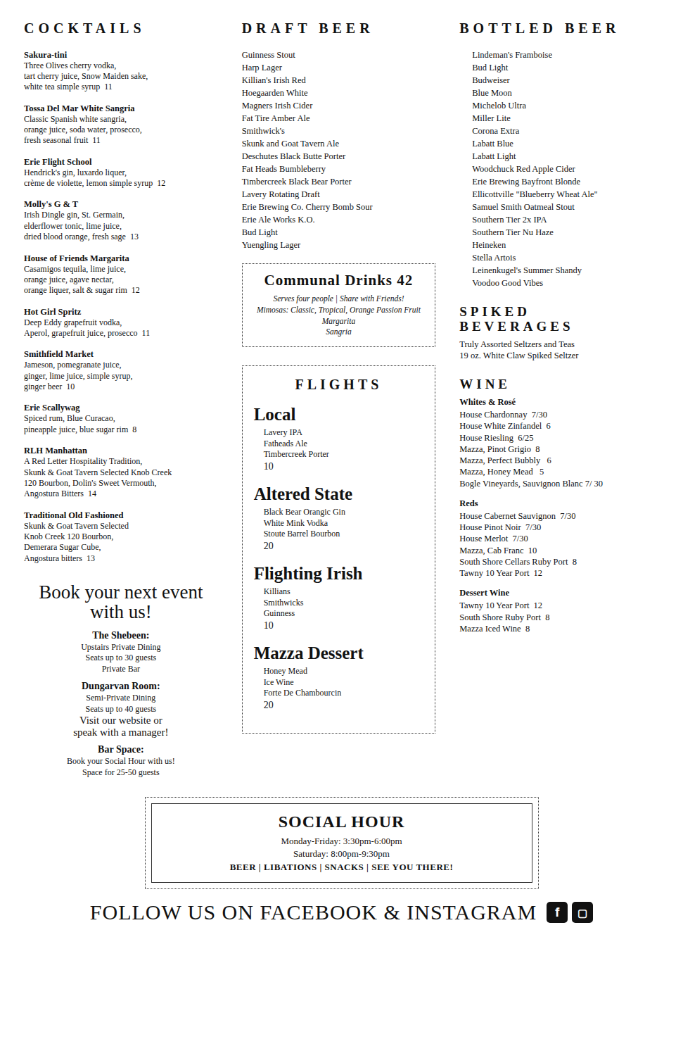COCKTAILS
Sakura-tini
Three Olives cherry vodka,
tart cherry juice, Snow Maiden sake,
white tea simple syrup 11
Tossa Del Mar White Sangria
Classic Spanish white sangria,
orange juice, soda water, prosecco,
fresh seasonal fruit 11
Erie Flight School
Hendrick's gin, luxardo liquer,
crème de violette, lemon simple syrup 12
Molly's G & T
Irish Dingle gin, St. Germain,
elderflower tonic, lime juice,
dried blood orange, fresh sage 13
House of Friends Margarita
Casamigos tequila, lime juice,
orange juice, agave nectar,
orange liquer, salt & sugar rim 12
Hot Girl Spritz
Deep Eddy grapefruit vodka,
Aperol, grapefruit juice, prosecco 11
Smithfield Market
Jameson, pomegranate juice,
ginger, lime juice, simple syrup,
ginger beer 10
Erie Scallywag
Spiced rum, Blue Curacao,
pineapple juice, blue sugar rim 8
RLH Manhattan
A Red Letter Hospitality Tradition,
Skunk & Goat Tavern Selected Knob Creek
120 Bourbon, Dolin's Sweet Vermouth,
Angostura Bitters 14
Traditional Old Fashioned
Skunk & Goat Tavern Selected
Knob Creek 120 Bourbon,
Demerara Sugar Cube,
Angostura bitters 13
Book your next event
with us!
The Shebeen:
Upstairs Private Dining
Seats up to 30 guests
Private Bar
Dungarvan Room:
Semi-Private Dining
Seats up to 40 guests
Visit our website or
speak with a manager!
Bar Space:
Book your Social Hour with us!
Space for 25-50 guests
DRAFT BEER
Guinness Stout
Harp Lager
Killian's Irish Red
Hoegaarden White
Magners Irish Cider
Fat Tire Amber Ale
Smithwick's
Skunk and Goat Tavern Ale
Deschutes Black Butte Porter
Fat Heads Bumbleberry
Timbercreek Black Bear Porter
Lavery Rotating Draft
Erie Brewing Co. Cherry Bomb Sour
Erie Ale Works K.O.
Bud Light
Yuengling Lager
Communal Drinks 42
Serves four people | Share with Friends!
Mimosas: Classic, Tropical, Orange Passion Fruit
Margarita
Sangria
FLIGHTS
Local
Lavery IPA
Fatheads Ale
Timbercreek Porter
10
Altered State
Black Bear Orangic Gin
White Mink Vodka
Stoute Barrel Bourbon
20
Flighting Irish
Killians
Smithwicks
Guinness
10
Mazza Dessert
Honey Mead
Ice Wine
Forte De Chambourcin
20
BOTTLED BEER
Lindeman's Framboise
Bud Light
Budweiser
Blue Moon
Michelob Ultra
Miller Lite
Corona Extra
Labatt Blue
Labatt Light
Woodchuck Red Apple Cider
Erie Brewing Bayfront Blonde
Ellicottville "Blueberry Wheat Ale"
Samuel Smith Oatmeal Stout
Southern Tier 2x IPA
Southern Tier Nu Haze
Heineken
Stella Artois
Leinenkugel's Summer Shandy
Voodoo Good Vibes
SPIKED
BEVERAGES
Truly Assorted Seltzers and Teas
19 oz. White Claw Spiked Seltzer
WINE
Whites & Rosé
House Chardonnay 7/30
House White Zinfandel 6
House Riesling 6/25
Mazza, Pinot Grigio 8
Mazza, Perfect Bubbly 6
Mazza, Honey Mead 5
Bogle Vineyards, Sauvignon Blanc 7/ 30
Reds
House Cabernet Sauvignon 7/30
House Pinot Noir 7/30
House Merlot 7/30
Mazza, Cab Franc 10
South Shore Cellars Ruby Port 8
Tawny 10 Year Port 12
Dessert Wine
Tawny 10 Year Port 12
South Shore Ruby Port 8
Mazza Iced Wine 8
SOCIAL HOUR
Monday-Friday: 3:30pm-6:00pm
Saturday: 8:00pm-9:30pm
BEER | LIBATIONS | SNACKS | SEE YOU THERE!
FOLLOW US ON FACEBOOK & INSTAGRAM
f
▢